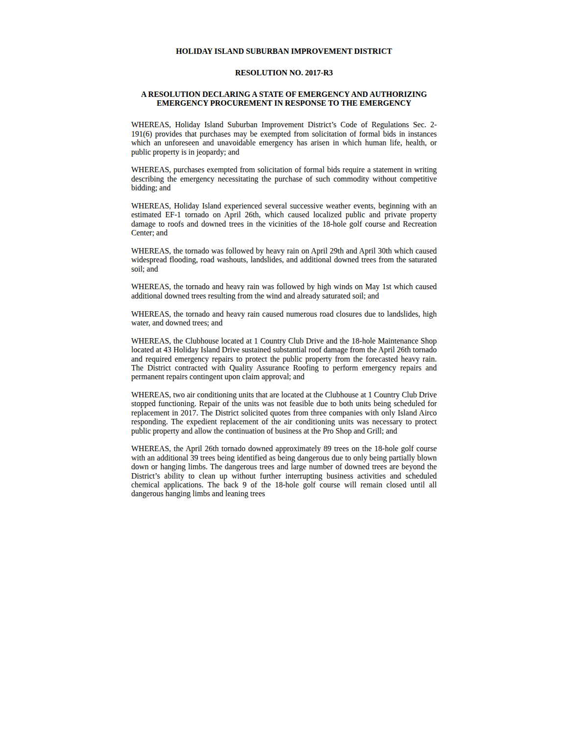HOLIDAY ISLAND SUBURBAN IMPROVEMENT DISTRICT
RESOLUTION NO. 2017-R3
A RESOLUTION DECLARING A STATE OF EMERGENCY AND AUTHORIZING EMERGENCY PROCUREMENT IN RESPONSE TO THE EMERGENCY
WHEREAS, Holiday Island Suburban Improvement District’s Code of Regulations Sec. 2-191(6) provides that purchases may be exempted from solicitation of formal bids in instances which an unforeseen and unavoidable emergency has arisen in which human life, health, or public property is in jeopardy; and
WHEREAS, purchases exempted from solicitation of formal bids require a statement in writing describing the emergency necessitating the purchase of such commodity without competitive bidding; and
WHEREAS, Holiday Island experienced several successive weather events, beginning with an estimated EF-1 tornado on April 26th, which caused localized public and private property damage to roofs and downed trees in the vicinities of the 18-hole golf course and Recreation Center; and
WHEREAS, the tornado was followed by heavy rain on April 29th and April 30th which caused widespread flooding, road washouts, landslides, and additional downed trees from the saturated soil; and
WHEREAS, the tornado and heavy rain was followed by high winds on May 1st which caused additional downed trees resulting from the wind and already saturated soil; and
WHEREAS, the tornado and heavy rain caused numerous road closures due to landslides, high water, and downed trees; and
WHEREAS, the Clubhouse located at 1 Country Club Drive and the 18-hole Maintenance Shop located at 43 Holiday Island Drive sustained substantial roof damage from the April 26th tornado and required emergency repairs to protect the public property from the forecasted heavy rain. The District contracted with Quality Assurance Roofing to perform emergency repairs and permanent repairs contingent upon claim approval; and
WHEREAS, two air conditioning units that are located at the Clubhouse at 1 Country Club Drive stopped functioning. Repair of the units was not feasible due to both units being scheduled for replacement in 2017. The District solicited quotes from three companies with only Island Airco responding. The expedient replacement of the air conditioning units was necessary to protect public property and allow the continuation of business at the Pro Shop and Grill; and
WHEREAS, the April 26th tornado downed approximately 89 trees on the 18-hole golf course with an additional 39 trees being identified as being dangerous due to only being partially blown down or hanging limbs. The dangerous trees and large number of downed trees are beyond the District’s ability to clean up without further interrupting business activities and scheduled chemical applications. The back 9 of the 18-hole golf course will remain closed until all dangerous hanging limbs and leaning trees